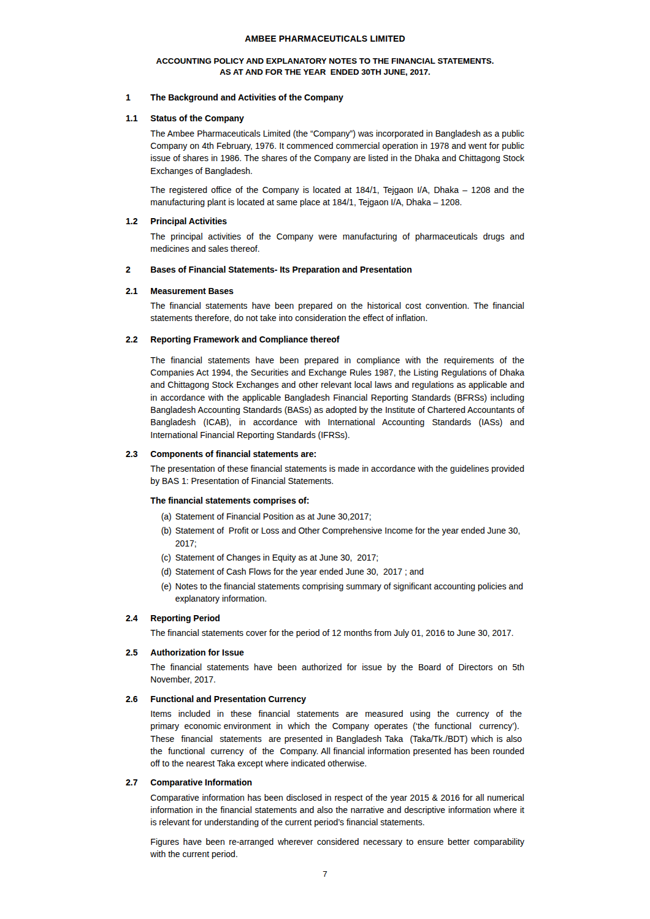AMBEE PHARMACEUTICALS LIMITED
ACCOUNTING POLICY AND EXPLANATORY NOTES TO THE FINANCIAL STATEMENTS. AS AT AND FOR THE YEAR ENDED 30TH JUNE, 2017.
1
The Background and Activities of the Company
1.1
Status of the Company
The Ambee Pharmaceuticals Limited (the “Company”) was incorporated in Bangladesh as a public Company on 4th February, 1976. It commenced commercial operation in 1978 and went for public issue of shares in 1986. The shares of the Company are listed in the Dhaka and Chittagong Stock Exchanges of Bangladesh.
The registered office of the Company is located at 184/1, Tejgaon I/A, Dhaka – 1208 and the manufacturing plant is located at same place at 184/1, Tejgaon I/A, Dhaka – 1208.
1.2
Principal Activities
The principal activities of the Company were manufacturing of pharmaceuticals drugs and medicines and sales thereof.
2
Bases of Financial Statements- Its Preparation and Presentation
2.1
Measurement Bases
The financial statements have been prepared on the historical cost convention. The financial statements therefore, do not take into consideration the effect of inflation.
2.2
Reporting Framework and Compliance thereof
The financial statements have been prepared in compliance with the requirements of the Companies Act 1994, the Securities and Exchange Rules 1987, the Listing Regulations of Dhaka and Chittagong Stock Exchanges and other relevant local laws and regulations as applicable and in accordance with the applicable Bangladesh Financial Reporting Standards (BFRSs) including Bangladesh Accounting Standards (BASs) as adopted by the Institute of Chartered Accountants of Bangladesh (ICAB), in accordance with International Accounting Standards (IASs) and International Financial Reporting Standards (IFRSs).
2.3
Components of financial statements are:
The presentation of these financial statements is made in accordance with the guidelines provided by BAS 1: Presentation of Financial Statements.
The financial statements comprises of:
(a) Statement of Financial Position as at June 30,2017;
(b) Statement of Profit or Loss and Other Comprehensive Income for the year ended June 30, 2017;
(c) Statement of Changes in Equity as at June 30, 2017;
(d) Statement of Cash Flows for the year ended June 30, 2017 ; and
(e) Notes to the financial statements comprising summary of significant accounting policies and explanatory information.
2.4
Reporting Period
The financial statements cover for the period of 12 months from July 01, 2016 to June 30, 2017.
2.5
Authorization for Issue
The financial statements have been authorized for issue by the Board of Directors on 5th November, 2017.
2.6
Functional and Presentation Currency
Items included in these financial statements are measured using the currency of the primary economic environment in which the Company operates (‘the functional currency’). These financial statements are presented in Bangladesh Taka (Taka/Tk./BDT) which is also the functional currency of the Company. All financial information presented has been rounded off to the nearest Taka except where indicated otherwise.
2.7
Comparative Information
Comparative information has been disclosed in respect of the year 2015 & 2016 for all numerical information in the financial statements and also the narrative and descriptive information where it is relevant for understanding of the current period’s financial statements.
Figures have been re-arranged wherever considered necessary to ensure better comparability with the current period.
7